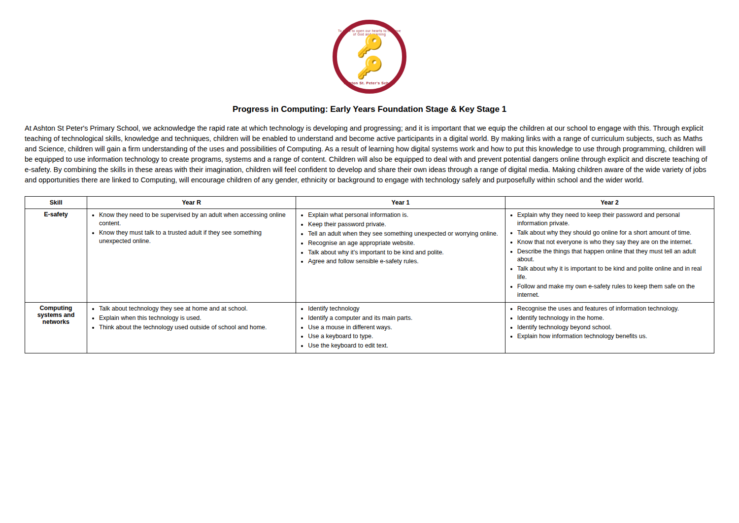To seek to open our hearts to the love of God and learning
🔑🔑
Ashton St. Peter's School
Progress in Computing: Early Years Foundation Stage & Key Stage 1
At Ashton St Peter's Primary School, we acknowledge the rapid rate at which technology is developing and progressing; and it is important that we equip the children at our school to engage with this. Through explicit teaching of technological skills, knowledge and techniques, children will be enabled to understand and become active participants in a digital world. By making links with a range of curriculum subjects, such as Maths and Science, children will gain a firm understanding of the uses and possibilities of Computing. As a result of learning how digital systems work and how to put this knowledge to use through programming, children will be equipped to use information technology to create programs, systems and a range of content. Children will also be equipped to deal with and prevent potential dangers online through explicit and discrete teaching of e-safety. By combining the skills in these areas with their imagination, children will feel confident to develop and share their own ideas through a range of digital media. Making children aware of the wide variety of jobs and opportunities there are linked to Computing, will encourage children of any gender, ethnicity or background to engage with technology safely and purposefully within school and the wider world.
| Skill | Year R | Year 1 | Year 2 |
| --- | --- | --- | --- |
| E-safety | Know they need to be supervised by an adult when accessing online content. Know they must talk to a trusted adult if they see something unexpected online. | Explain what personal information is. Keep their password private. Tell an adult when they see something unexpected or worrying online. Recognise an age appropriate website. Talk about why it's important to be kind and polite. Agree and follow sensible e-safety rules. | Explain why they need to keep their password and personal information private. Talk about why they should go online for a short amount of time. Know that not everyone is who they say they are on the internet. Describe the things that happen online that they must tell an adult about. Talk about why it is important to be kind and polite online and in real life. Follow and make my own e-safety rules to keep them safe on the internet. |
| Computing systems and networks | Talk about technology they see at home and at school. Explain when this technology is used. Think about the technology used outside of school and home. | Identify technology Identify a computer and its main parts. Use a mouse in different ways. Use a keyboard to type. Use the keyboard to edit text. | Recognise the uses and features of information technology. Identify technology in the home. Identify technology beyond school. Explain how information technology benefits us. |